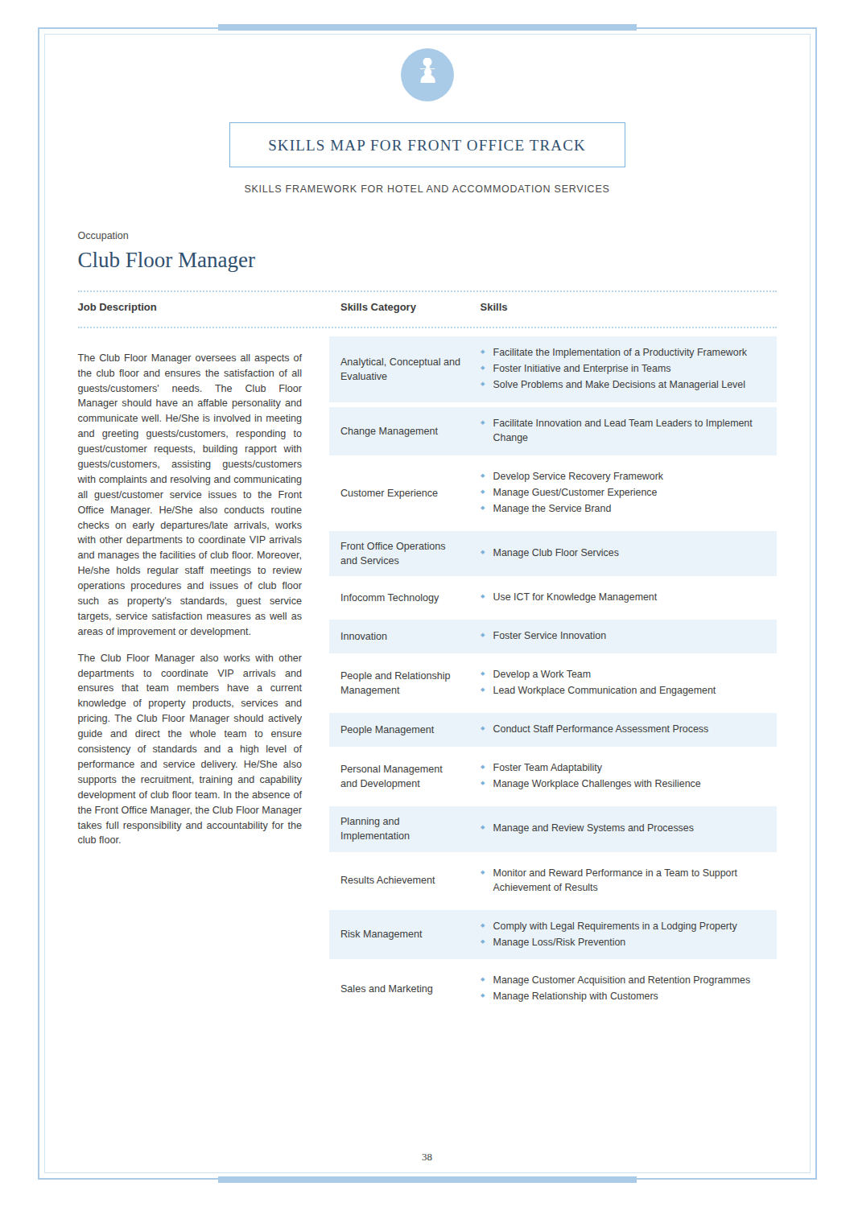♟
Skills Map for Front Office Track
Skills Framework for Hotel and Accommodation Services
Occupation
Club Floor Manager
| Job Description | Skills Category | Skills |
| --- | --- | --- |
| The Club Floor Manager oversees all aspects of the club floor and ensures the satisfaction of all guests/customers' needs. The Club Floor Manager should have an affable personality and communicate well. He/She is involved in meeting and greeting guests/customers, responding to guest/customer requests, building rapport with guests/customers, assisting guests/customers with complaints and resolving and communicating all guest/customer service issues to the Front Office Manager. He/She also conducts routine checks on early departures/late arrivals, works with other departments to coordinate VIP arrivals and manages the facilities of club floor. Moreover, He/she holds regular staff meetings to review operations procedures and issues of club floor such as property's standards, guest service targets, service satisfaction measures as well as areas of improvement or development. The Club Floor Manager also works with other departments to coordinate VIP arrivals and ensures that team members have a current knowledge of property products, services and pricing. The Club Floor Manager should actively guide and direct the whole team to ensure consistency of standards and a high level of performance and service delivery. He/She also supports the recruitment, training and capability development of club floor team. In the absence of the Front Office Manager, the Club Floor Manager takes full responsibility and accountability for the club floor. | Analytical, Conceptual and Evaluative | Facilitate the Implementation of a Productivity Framework Foster Initiative and Enterprise in Teams Solve Problems and Make Decisions at Managerial Level |
| Change Management | Facilitate Innovation and Lead Team Leaders to Implement Change |
| Customer Experience | Develop Service Recovery Framework Manage Guest/Customer Experience Manage the Service Brand |
| Front Office Operations and Services | Manage Club Floor Services |
| Infocomm Technology | Use ICT for Knowledge Management |
| Innovation | Foster Service Innovation |
| People and Relationship Management | Develop a Work Team Lead Workplace Communication and Engagement |
| People Management | Conduct Staff Performance Assessment Process |
| Personal Management and Development | Foster Team Adaptability Manage Workplace Challenges with Resilience |
| Planning and Implementation | Manage and Review Systems and Processes |
| Results Achievement | Monitor and Reward Performance in a Team to Support Achievement of Results |
| Risk Management | Comply with Legal Requirements in a Lodging Property Manage Loss/Risk Prevention |
| Sales and Marketing | Manage Customer Acquisition and Retention Programmes Manage Relationship with Customers |
38